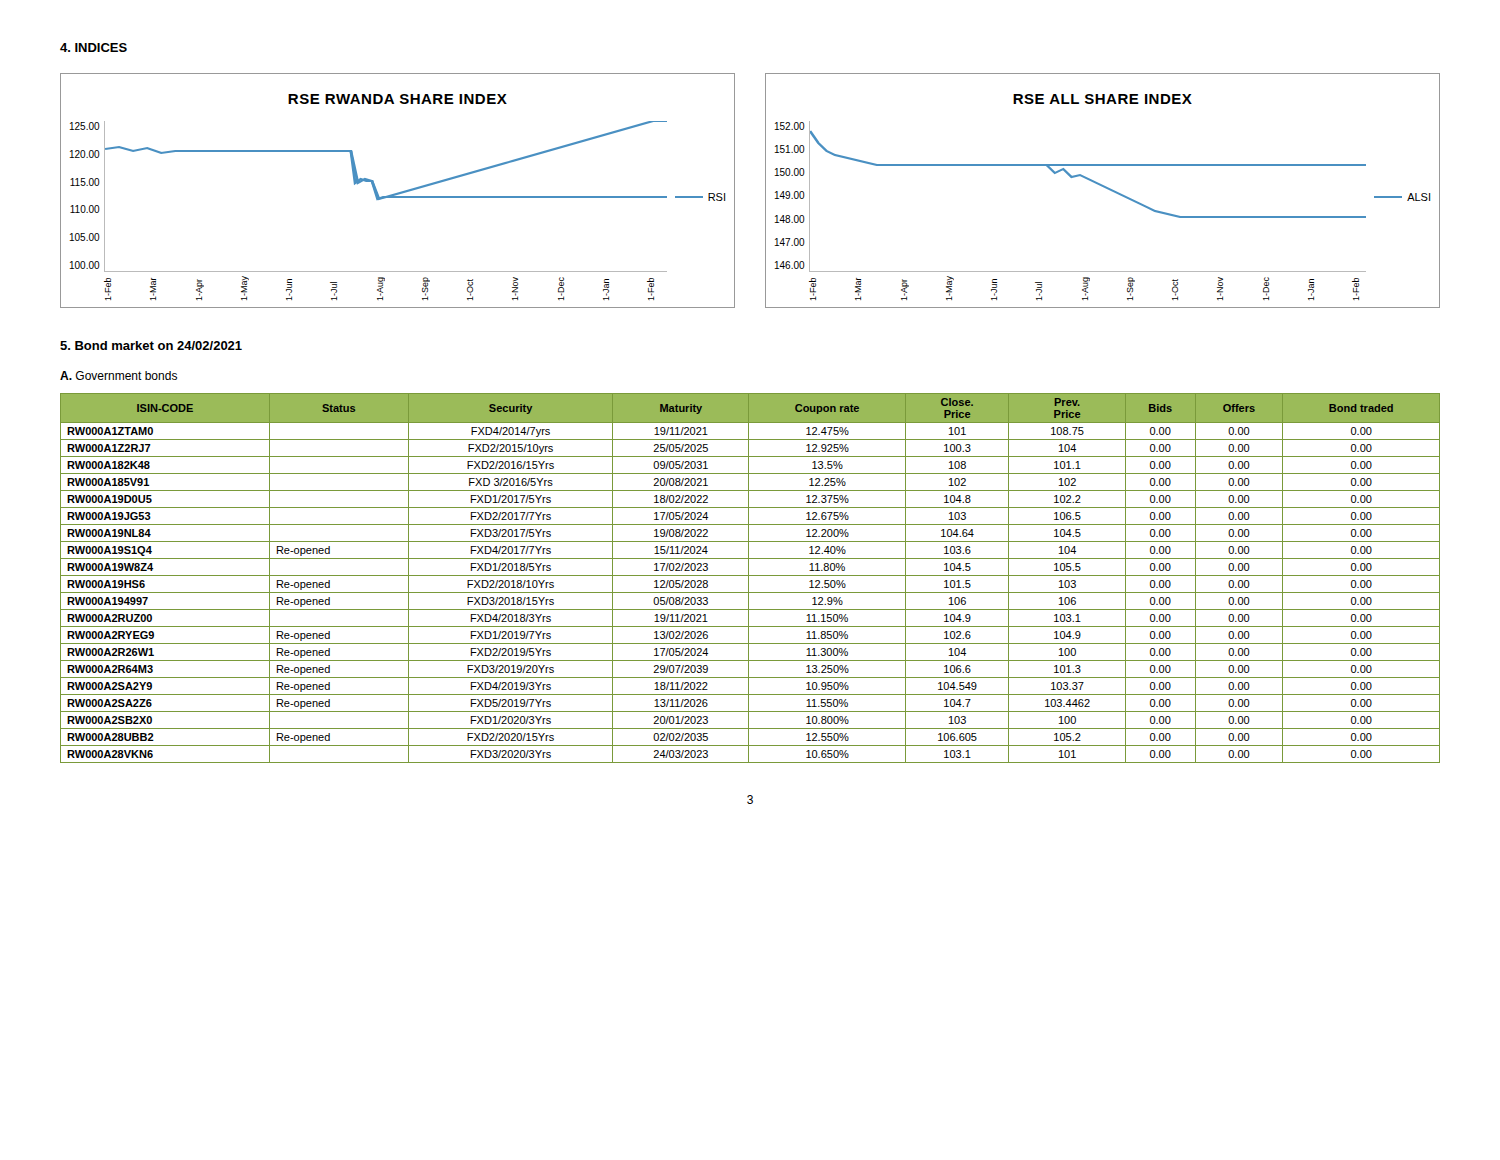4. INDICES
RSE RWANDA SHARE INDEX
125.00
120.00
115.00
110.00
105.00
100.00
RSI
1-Feb 1-Mar 1-Apr 1-May 1-Jun 1-Jul 1-Aug 1-Sep 1-Oct 1-Nov 1-Dec 1-Jan 1-Feb
RSE ALL SHARE INDEX
152.00
151.00
150.00
149.00
148.00
147.00
146.00
ALSI
1-Feb 1-Mar 1-Apr 1-May 1-Jun 1-Jul 1-Aug 1-Sep 1-Oct 1-Nov 1-Dec 1-Jan 1-Feb
5. Bond market on 24/02/2021
A. Government bonds
| ISIN-CODE | Status | Security | Maturity | Coupon rate | Close. Price | Prev. Price | Bids | Offers | Bond traded |
| --- | --- | --- | --- | --- | --- | --- | --- | --- | --- |
| RW000A1ZTAM0 | | FXD4/2014/7yrs | 19/11/2021 | 12.475% | 101 | 108.75 | 0.00 | 0.00 | 0.00 |
| RW000A1Z2RJ7 | | FXD2/2015/10yrs | 25/05/2025 | 12.925% | 100.3 | 104 | 0.00 | 0.00 | 0.00 |
| RW000A182K48 | | FXD2/2016/15Yrs | 09/05/2031 | 13.5% | 108 | 101.1 | 0.00 | 0.00 | 0.00 |
| RW000A185V91 | | FXD 3/2016/5Yrs | 20/08/2021 | 12.25% | 102 | 102 | 0.00 | 0.00 | 0.00 |
| RW000A19D0U5 | | FXD1/2017/5Yrs | 18/02/2022 | 12.375% | 104.8 | 102.2 | 0.00 | 0.00 | 0.00 |
| RW000A19JG53 | | FXD2/2017/7Yrs | 17/05/2024 | 12.675% | 103 | 106.5 | 0.00 | 0.00 | 0.00 |
| RW000A19NL84 | | FXD3/2017/5Yrs | 19/08/2022 | 12.200% | 104.64 | 104.5 | 0.00 | 0.00 | 0.00 |
| RW000A19S1Q4 | Re-opened | FXD4/2017/7Yrs | 15/11/2024 | 12.40% | 103.6 | 104 | 0.00 | 0.00 | 0.00 |
| RW000A19W8Z4 | | FXD1/2018/5Yrs | 17/02/2023 | 11.80% | 104.5 | 105.5 | 0.00 | 0.00 | 0.00 |
| RW000A19HS6 | Re-opened | FXD2/2018/10Yrs | 12/05/2028 | 12.50% | 101.5 | 103 | 0.00 | 0.00 | 0.00 |
| RW000A194997 | Re-opened | FXD3/2018/15Yrs | 05/08/2033 | 12.9% | 106 | 106 | 0.00 | 0.00 | 0.00 |
| RW000A2RUZ00 | | FXD4/2018/3Yrs | 19/11/2021 | 11.150% | 104.9 | 103.1 | 0.00 | 0.00 | 0.00 |
| RW000A2RYEG9 | Re-opened | FXD1/2019/7Yrs | 13/02/2026 | 11.850% | 102.6 | 104.9 | 0.00 | 0.00 | 0.00 |
| RW000A2R26W1 | Re-opened | FXD2/2019/5Yrs | 17/05/2024 | 11.300% | 104 | 100 | 0.00 | 0.00 | 0.00 |
| RW000A2R64M3 | Re-opened | FXD3/2019/20Yrs | 29/07/2039 | 13.250% | 106.6 | 101.3 | 0.00 | 0.00 | 0.00 |
| RW000A2SA2Y9 | Re-opened | FXD4/2019/3Yrs | 18/11/2022 | 10.950% | 104.549 | 103.37 | 0.00 | 0.00 | 0.00 |
| RW000A2SA2Z6 | Re-opened | FXD5/2019/7Yrs | 13/11/2026 | 11.550% | 104.7 | 103.4462 | 0.00 | 0.00 | 0.00 |
| RW000A2SB2X0 | | FXD1/2020/3Yrs | 20/01/2023 | 10.800% | 103 | 100 | 0.00 | 0.00 | 0.00 |
| RW000A28UBB2 | Re-opened | FXD2/2020/15Yrs | 02/02/2035 | 12.550% | 106.605 | 105.2 | 0.00 | 0.00 | 0.00 |
| RW000A28VKN6 | | FXD3/2020/3Yrs | 24/03/2023 | 10.650% | 103.1 | 101 | 0.00 | 0.00 | 0.00 |
3